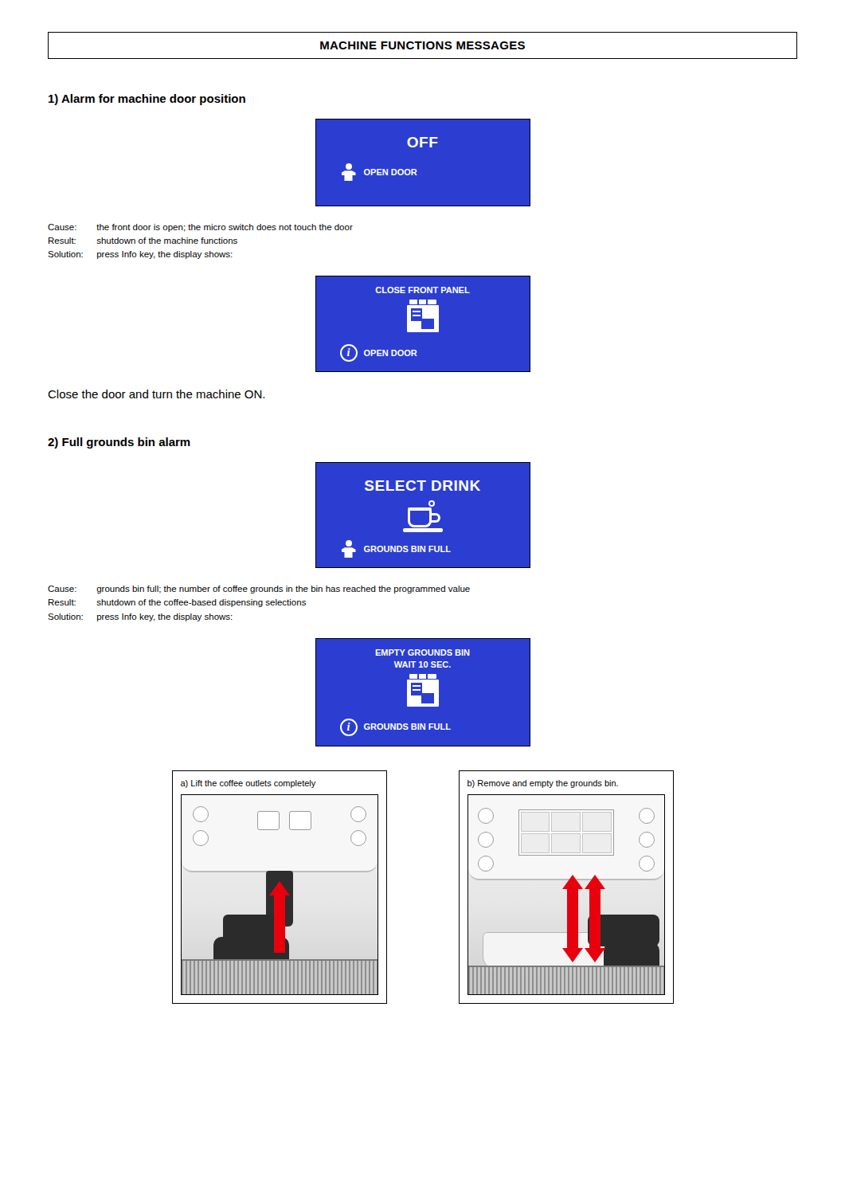MACHINE FUNCTIONS MESSAGES
1) Alarm for machine door position
OFF
OPEN DOOR
Cause: the front door is open; the micro switch does not touch the door
Result: shutdown of the machine functions
Solution: press Info key, the display shows:
CLOSE FRONT PANEL
OPEN DOOR
Close the door and turn the machine ON.
2) Full grounds bin alarm
SELECT DRINK
GROUNDS BIN FULL
Cause: grounds bin full; the number of coffee grounds in the bin has reached the programmed value
Result: shutdown of the coffee-based dispensing selections
Solution: press Info key, the display shows:
EMPTY GROUNDS BIN
WAIT 10 SEC.
GROUNDS BIN FULL
a) Lift the coffee outlets completely
b) Remove and empty the grounds bin.